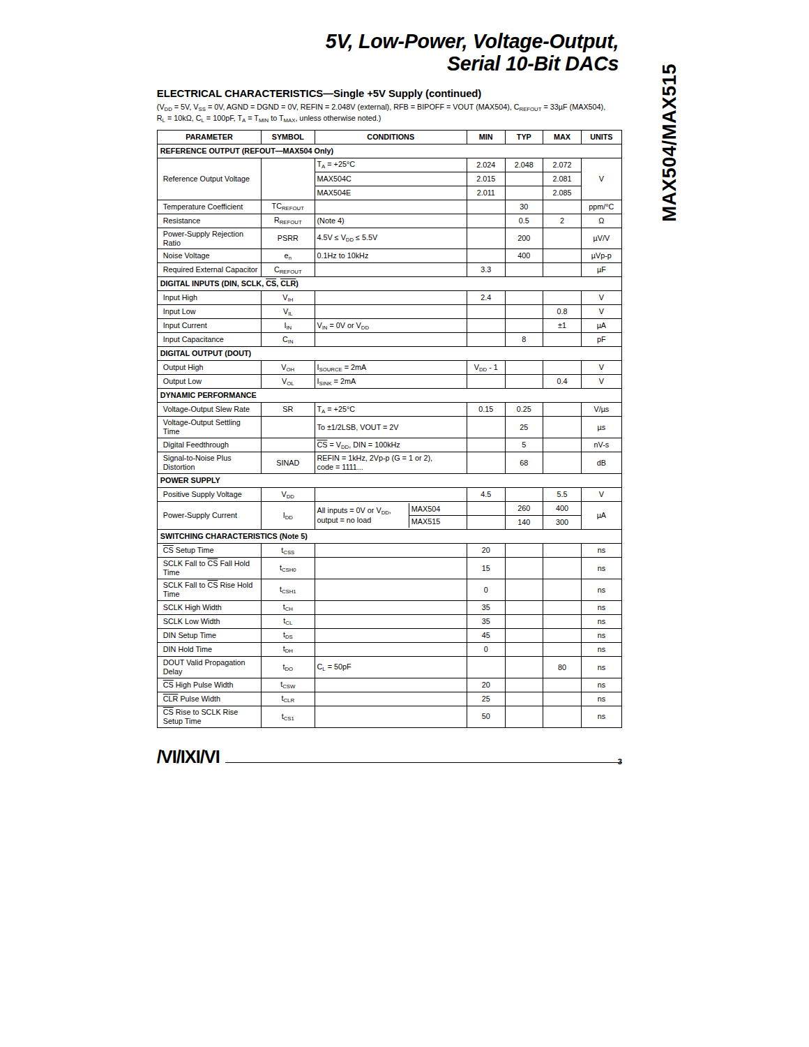MAX504/MAX515
5V, Low-Power, Voltage-Output,
Serial 10-Bit DACs
ELECTRICAL CHARACTERISTICS—Single +5V Supply (continued)
(VDD = 5V, VSS = 0V, AGND = DGND = 0V, REFIN = 2.048V (external), RFB = BIPOFF = VOUT (MAX504), CREFOUT = 33µF (MAX504),
RL = 10kΩ, CL = 100pF, TA = TMIN to TMAX, unless otherwise noted.)
| PARAMETER | SYMBOL | CONDITIONS | MIN | TYP | MAX | UNITS |
| --- | --- | --- | --- | --- | --- | --- |
| REFERENCE OUTPUT (REFOUT—MAX504 Only) |
| Reference Output Voltage | | T A = +25°C | 2.024 | 2.048 | 2.072 | V |
| MAX504C | 2.015 | | 2.081 |
| MAX504E | 2.011 | | 2.085 |
| Temperature Coefficient | TC REFOUT | | | 30 | | ppm/°C |
| Resistance | R REFOUT | (Note 4) | | 0.5 | 2 | Ω |
| Power-Supply Rejection Ratio | PSRR | 4.5V ≤ V DD ≤ 5.5V | | 200 | | µV/V |
| Noise Voltage | e n | 0.1Hz to 10kHz | | 400 | | µVp-p |
| Required External Capacitor | C REFOUT | | 3.3 | | | µF |
| DIGITAL INPUTS (DIN, SCLK, CS , CLR ) |
| Input High | V IH | | 2.4 | | | V |
| Input Low | V IL | | | | 0.8 | V |
| Input Current | I IN | V IN = 0V or V DD | | | ±1 | µA |
| Input Capacitance | C IN | | | 8 | | pF |
| DIGITAL OUTPUT (DOUT) |
| Output High | V OH | I SOURCE = 2mA | V DD - 1 | | | V |
| Output Low | V OL | I SINK = 2mA | | | 0.4 | V |
| DYNAMIC PERFORMANCE |
| Voltage-Output Slew Rate | SR | T A = +25°C | 0.15 | 0.25 | | V/µs |
| Voltage-Output Settling Time | | To ±1/2LSB, VOUT = 2V | | 25 | | µs |
| Digital Feedthrough | | CS = V DD , DIN = 100kHz | | 5 | | nV-s |
| Signal-to-Noise Plus Distortion | SINAD | REFIN = 1kHz, 2Vp-p (G = 1 or 2), code = 1111... | | 68 | | dB |
| POWER SUPPLY |
| Positive Supply Voltage | V DD | | 4.5 | | 5.5 | V |
| Power-Supply Current | I DD | / All inputs = 0V or V DD , output = no load / MAX504 / / MAX515 / | | 260 | 400 | µA |
| | 140 | 300 |
| SWITCHING CHARACTERISTICS (Note 5) |
| CS Setup Time | t CSS | | 20 | | | ns |
| SCLK Fall to CS Fall Hold Time | t CSH0 | | 15 | | | ns |
| SCLK Fall to CS Rise Hold Time | t CSH1 | | 0 | | | ns |
| SCLK High Width | t CH | | 35 | | | ns |
| SCLK Low Width | t CL | | 35 | | | ns |
| DIN Setup Time | t DS | | 45 | | | ns |
| DIN Hold Time | t DH | | 0 | | | ns |
| DOUT Valid Propagation Delay | t DO | C L = 50pF | | | 80 | ns |
| CS High Pulse Width | t CSW | | 20 | | | ns |
| CLR Pulse Width | t CLR | | 25 | | | ns |
| CS Rise to SCLK Rise Setup Time | t CS1 | | 50 | | | ns |
/VI/IXI/VI
3